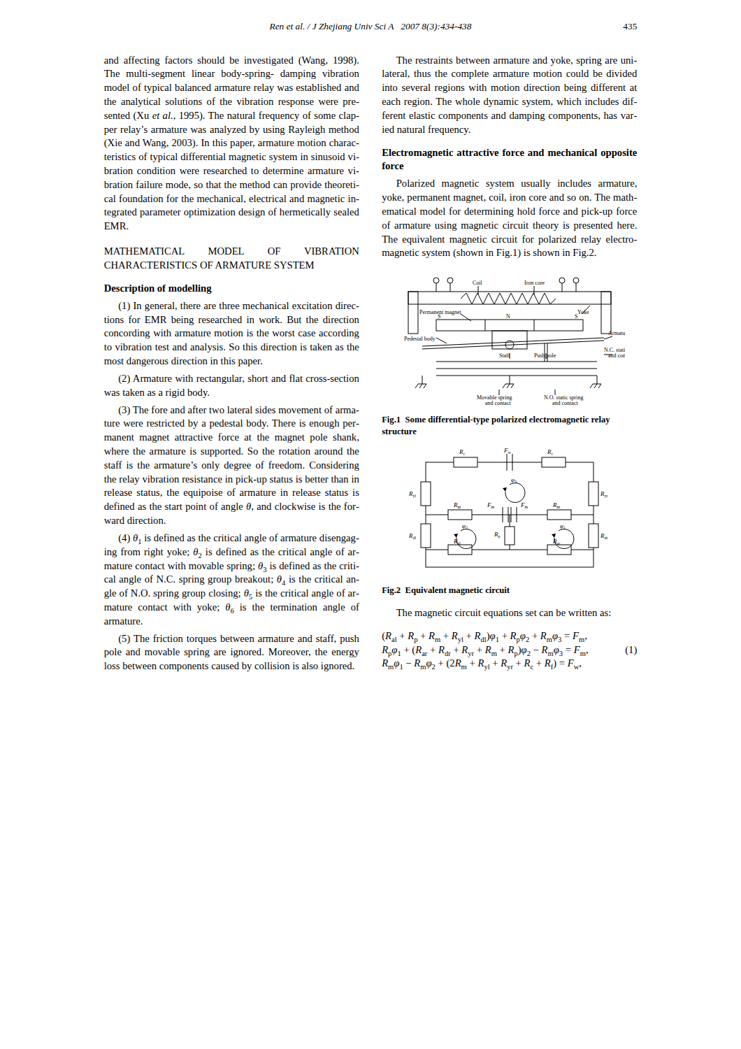435 Ren et al. / J Zhejiang Univ Sci A 2007 8(3):434-438
and affecting factors should be investigated (Wang, 1998). The multi-segment linear body-spring- damping vibration model of typical balanced armature relay was established and the analytical solutions of the vibration response were presented (Xu et al., 1995). The natural frequency of some clapper relay’s armature was analyzed by using Rayleigh method (Xie and Wang, 2003). In this paper, armature motion characteristics of typical differential magnetic system in sinusoid vibration condition were researched to determine armature vibration failure mode, so that the method can provide theoretical foundation for the mechanical, electrical and magnetic integrated parameter optimization design of hermetically sealed EMR.
Mathematical model of vibration characteristics of armature system
Description of modelling
(1) In general, there are three mechanical excitation directions for EMR being researched in work. But the direction concording with armature motion is the worst case according to vibration test and analysis. So this direction is taken as the most dangerous direction in this paper.
(2) Armature with rectangular, short and flat cross-section was taken as a rigid body.
(3) The fore and after two lateral sides movement of armature were restricted by a pedestal body. There is enough permanent magnet attractive force at the magnet pole shank, where the armature is supported. So the rotation around the staff is the armature’s only degree of freedom. Considering the relay vibration resistance in pick-up status is better than in release status, the equipoise of armature in release status is defined as the start point of angle θ, and clockwise is the forward direction.
(4) θ1 is defined as the critical angle of armature disengaging from right yoke; θ2 is defined as the critical angle of armature contact with movable spring; θ3 is defined as the critical angle of N.C. spring group breakout; θ4 is the critical angle of N.O. spring group closing; θ5 is the critical angle of armature contact with yoke; θ6 is the termination angle of armature.
(5) The friction torques between armature and staff, push pole and movable spring are ignored. Moreover, the energy loss between components caused by collision is also ignored.
The restraints between armature and yoke, spring are unilateral, thus the complete armature motion could be divided into several regions with motion direction being different at each region. The whole dynamic system, which includes different elastic components and damping components, has varied natural frequency.
Electromagnetic attractive force and mechanical opposite force
Polarized magnetic system usually includes armature, yoke, permanent magnet, coil, iron core and so on. The mathematical model for determining hold force and pick-up force of armature using magnetic circuit theory is presented here. The equivalent magnetic circuit for polarized relay electromagnetic system (shown in Fig.1) is shown in Fig.2.
Coil Iron core Permanent magnet Yoke S N S Pedestal body Armature Staff Push pole N.C. static spring and contact Movable spring and contact N.O. static spring and contact
Fig.1 Some differential-type polarized electromagnetic relay structure
Rc Rc Fw Ryl Ryr Rdl Rdr Rm Rm Fm Fm Ral Rar Rp φ3 φ2 φ1
Fig.2 Equivalent magnetic circuit
The magnetic circuit equations set can be written as:
| ( R al + R p + R m + R yl + R dl ) φ 1 + R p φ 2 + R m φ 3 = F m , R p φ 1 + ( R ar + R dr + R yr + R m + R p ) φ 2 − R m φ 3 = F m , R m φ 1 − R m φ 2 + (2 R m + R yl + R yr + R c + R f ) = F w , | (1) |